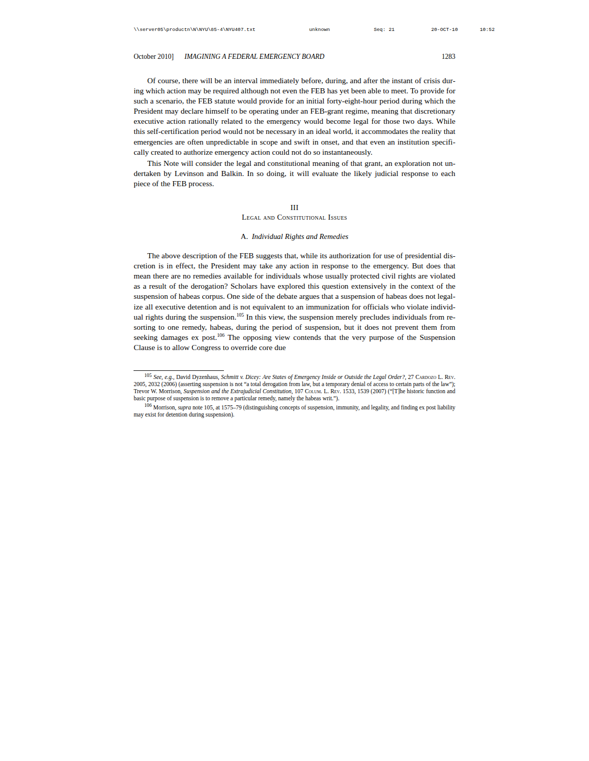\\server05\productn\N\NYU\85-4\NYU407.txt unknown Seq: 21 20-OCT-10 10:52
October 2010] IMAGINING A FEDERAL EMERGENCY BOARD
1283
Of course, there will be an interval immediately before, during, and after the instant of crisis during which action may be required although not even the FEB has yet been able to meet. To provide for such a scenario, the FEB statute would provide for an initial forty-eight-hour period during which the President may declare himself to be operating under an FEB-grant regime, meaning that discretionary executive action rationally related to the emergency would become legal for those two days. While this self-certification period would not be necessary in an ideal world, it accommodates the reality that emergencies are often unpredictable in scope and swift in onset, and that even an institution specifically created to authorize emergency action could not do so instantaneously.
This Note will consider the legal and constitutional meaning of that grant, an exploration not undertaken by Levinson and Balkin. In so doing, it will evaluate the likely judicial response to each piece of the FEB process.
III
Legal and Constitutional Issues
A. Individual Rights and Remedies
The above description of the FEB suggests that, while its authorization for use of presidential discretion is in effect, the President may take any action in response to the emergency. But does that mean there are no remedies available for individuals whose usually protected civil rights are violated as a result of the derogation? Scholars have explored this question extensively in the context of the suspension of habeas corpus. One side of the debate argues that a suspension of habeas does not legalize all executive detention and is not equivalent to an immunization for officials who violate individual rights during the suspension.105 In this view, the suspension merely precludes individuals from resorting to one remedy, habeas, during the period of suspension, but it does not prevent them from seeking damages ex post.106 The opposing view contends that the very purpose of the Suspension Clause is to allow Congress to override core due
105 See, e.g., David Dyzenhaus, Schmitt v. Dicey: Are States of Emergency Inside or Outside the Legal Order?, 27 Cardozo L. Rev. 2005, 2032 (2006) (asserting suspension is not “a total derogation from law, but a temporary denial of access to certain parts of the law”); Trevor W. Morrison, Suspension and the Extrajudicial Constitution, 107 Colum. L. Rev. 1533, 1539 (2007) (“[T]he historic function and basic purpose of suspension is to remove a particular remedy, namely the habeas writ.”).
106 Morrison, supra note 105, at 1575–79 (distinguishing concepts of suspension, immunity, and legality, and finding ex post liability may exist for detention during suspension).